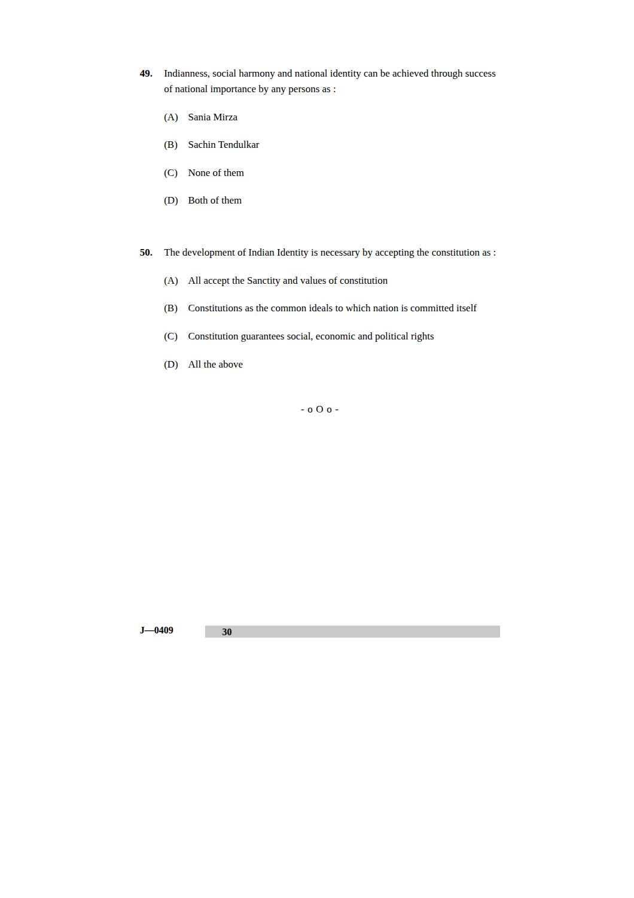49.
Indianness, social harmony and national identity can be achieved through success of national importance by any persons as :
(A) Sania Mirza
(B) Sachin Tendulkar
(C) None of them
(D) Both of them
50.
The development of Indian Identity is necessary by accepting the constitution as :
(A) All accept the Sanctity and values of constitution
(B) Constitutions as the common ideals to which nation is committed itself
(C) Constitution guarantees social, economic and political rights
(D) All the above
- o O o -
J—0409
30